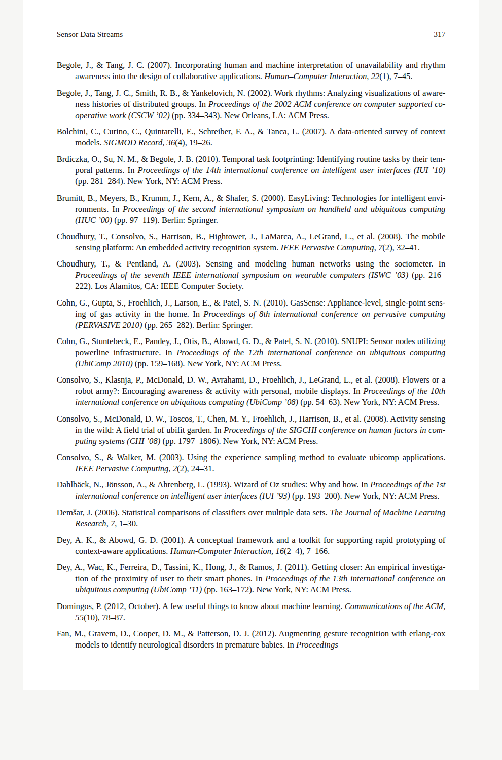Sensor Data Streams 317
Begole, J., & Tang, J. C. (2007). Incorporating human and machine interpretation of unavailability and rhythm awareness into the design of collaborative applications. Human–Computer Interaction, 22(1), 7–45.
Begole, J., Tang, J. C., Smith, R. B., & Yankelovich, N. (2002). Work rhythms: Analyzing visualizations of awareness histories of distributed groups. In Proceedings of the 2002 ACM conference on computer supported cooperative work (CSCW ’02) (pp. 334–343). New Orleans, LA: ACM Press.
Bolchini, C., Curino, C., Quintarelli, E., Schreiber, F. A., & Tanca, L. (2007). A data-oriented survey of context models. SIGMOD Record, 36(4), 19–26.
Brdiczka, O., Su, N. M., & Begole, J. B. (2010). Temporal task footprinting: Identifying routine tasks by their temporal patterns. In Proceedings of the 14th international conference on intelligent user interfaces (IUI ’10) (pp. 281–284). New York, NY: ACM Press.
Brumitt, B., Meyers, B., Krumm, J., Kern, A., & Shafer, S. (2000). EasyLiving: Technologies for intelligent environments. In Proceedings of the second international symposium on handheld and ubiquitous computing (HUC ’00) (pp. 97–119). Berlin: Springer.
Choudhury, T., Consolvo, S., Harrison, B., Hightower, J., LaMarca, A., LeGrand, L., et al. (2008). The mobile sensing platform: An embedded activity recognition system. IEEE Pervasive Computing, 7(2), 32–41.
Choudhury, T., & Pentland, A. (2003). Sensing and modeling human networks using the sociometer. In Proceedings of the seventh IEEE international symposium on wearable computers (ISWC ’03) (pp. 216–222). Los Alamitos, CA: IEEE Computer Society.
Cohn, G., Gupta, S., Froehlich, J., Larson, E., & Patel, S. N. (2010). GasSense: Appliance-level, single-point sensing of gas activity in the home. In Proceedings of 8th international conference on pervasive computing (PERVASIVE 2010) (pp. 265–282). Berlin: Springer.
Cohn, G., Stuntebeck, E., Pandey, J., Otis, B., Abowd, G. D., & Patel, S. N. (2010). SNUPI: Sensor nodes utilizing powerline infrastructure. In Proceedings of the 12th international conference on ubiquitous computing (UbiComp 2010) (pp. 159–168). New York, NY: ACM Press.
Consolvo, S., Klasnja, P., McDonald, D. W., Avrahami, D., Froehlich, J., LeGrand, L., et al. (2008). Flowers or a robot army?: Encouraging awareness & activity with personal, mobile displays. In Proceedings of the 10th international conference on ubiquitous computing (UbiComp ’08) (pp. 54–63). New York, NY: ACM Press.
Consolvo, S., McDonald, D. W., Toscos, T., Chen, M. Y., Froehlich, J., Harrison, B., et al. (2008). Activity sensing in the wild: A field trial of ubifit garden. In Proceedings of the SIGCHI conference on human factors in computing systems (CHI ’08) (pp. 1797–1806). New York, NY: ACM Press.
Consolvo, S., & Walker, M. (2003). Using the experience sampling method to evaluate ubicomp applications. IEEE Pervasive Computing, 2(2), 24–31.
Dahlbäck, N., Jönsson, A., & Ahrenberg, L. (1993). Wizard of Oz studies: Why and how. In Proceedings of the 1st international conference on intelligent user interfaces (IUI ’93) (pp. 193–200). New York, NY: ACM Press.
Demšar, J. (2006). Statistical comparisons of classifiers over multiple data sets. The Journal of Machine Learning Research, 7, 1–30.
Dey, A. K., & Abowd, G. D. (2001). A conceptual framework and a toolkit for supporting rapid prototyping of context-aware applications. Human-Computer Interaction, 16(2–4), 7–166.
Dey, A., Wac, K., Ferreira, D., Tassini, K., Hong, J., & Ramos, J. (2011). Getting closer: An empirical investigation of the proximity of user to their smart phones. In Proceedings of the 13th international conference on ubiquitous computing (UbiComp ’11) (pp. 163–172). New York, NY: ACM Press.
Domingos, P. (2012, October). A few useful things to know about machine learning. Communications of the ACM, 55(10), 78–87.
Fan, M., Gravem, D., Cooper, D. M., & Patterson, D. J. (2012). Augmenting gesture recognition with erlang-cox models to identify neurological disorders in premature babies. In Proceedings